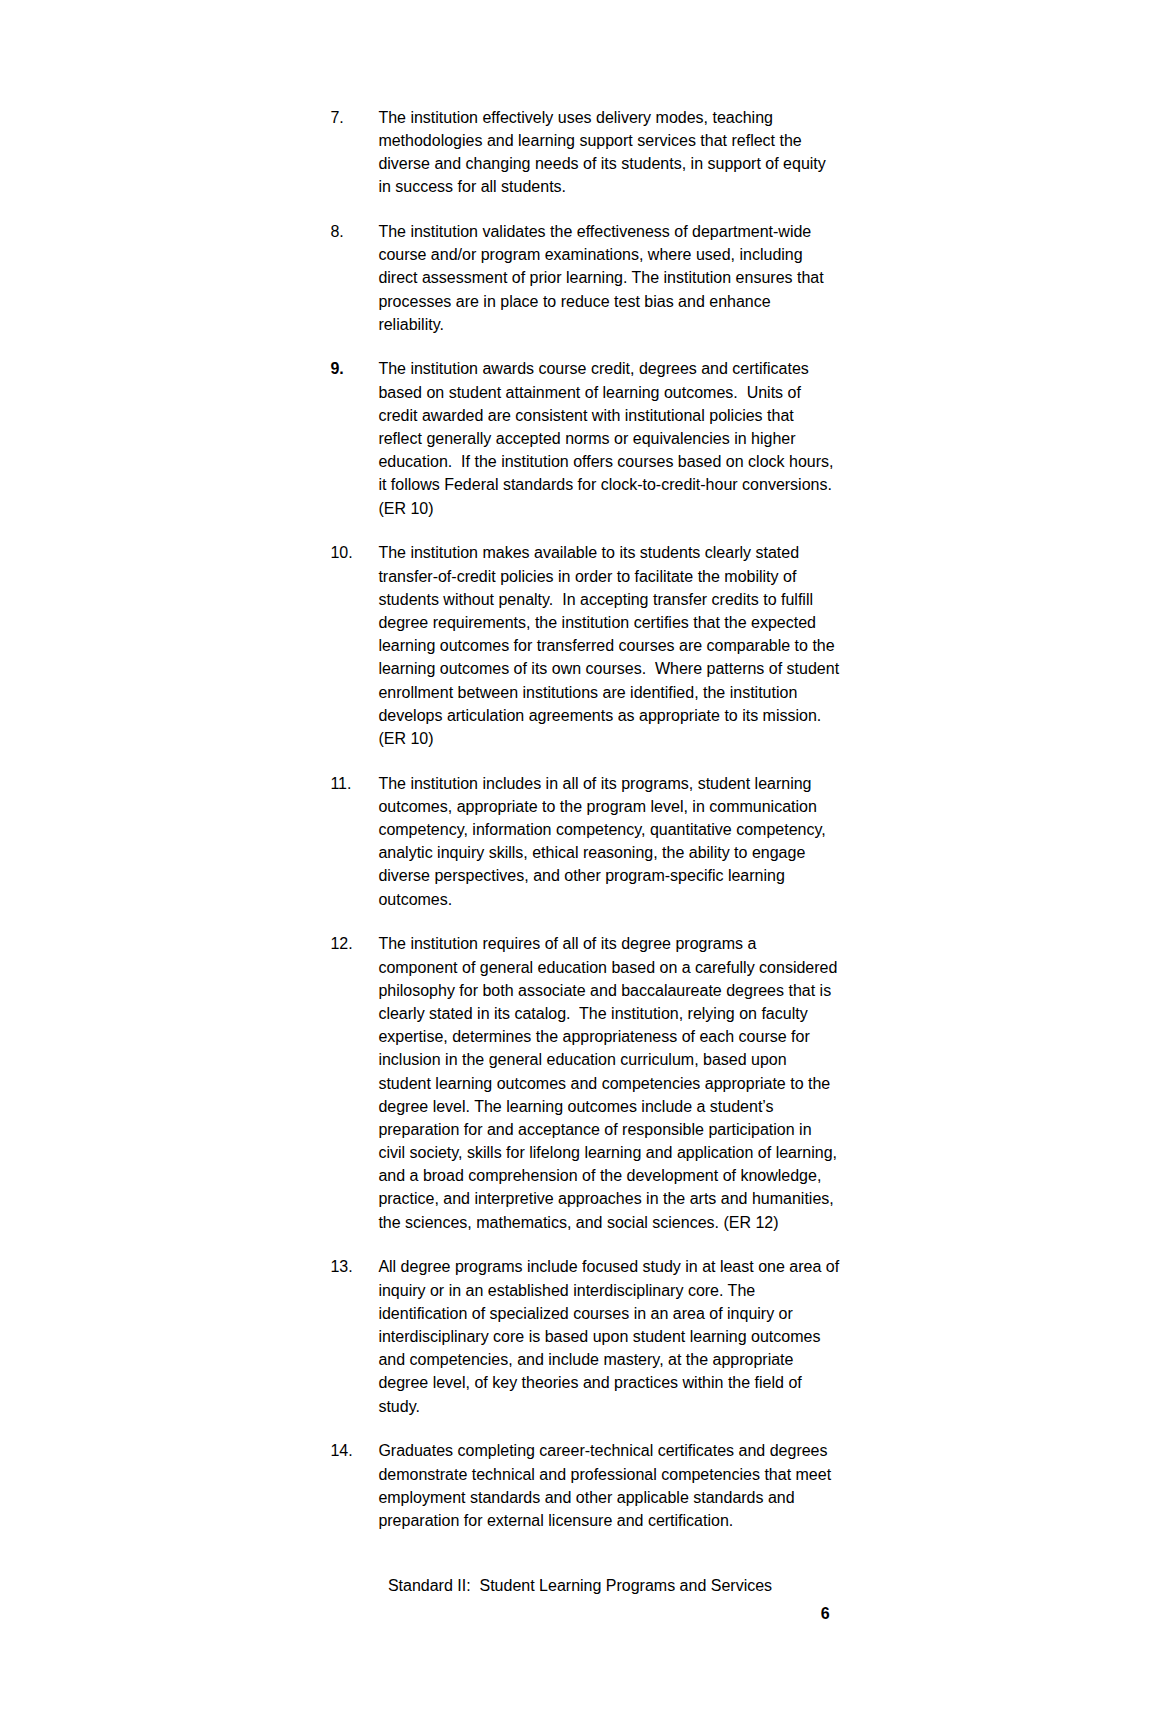7. The institution effectively uses delivery modes, teaching methodologies and learning support services that reflect the diverse and changing needs of its students, in support of equity in success for all students.
8. The institution validates the effectiveness of department-wide course and/or program examinations, where used, including direct assessment of prior learning. The institution ensures that processes are in place to reduce test bias and enhance reliability.
9. The institution awards course credit, degrees and certificates based on student attainment of learning outcomes. Units of credit awarded are consistent with institutional policies that reflect generally accepted norms or equivalencies in higher education. If the institution offers courses based on clock hours, it follows Federal standards for clock-to-credit-hour conversions. (ER 10)
10. The institution makes available to its students clearly stated transfer-of-credit policies in order to facilitate the mobility of students without penalty. In accepting transfer credits to fulfill degree requirements, the institution certifies that the expected learning outcomes for transferred courses are comparable to the learning outcomes of its own courses. Where patterns of student enrollment between institutions are identified, the institution develops articulation agreements as appropriate to its mission. (ER 10)
11. The institution includes in all of its programs, student learning outcomes, appropriate to the program level, in communication competency, information competency, quantitative competency, analytic inquiry skills, ethical reasoning, the ability to engage diverse perspectives, and other program-specific learning outcomes.
12. The institution requires of all of its degree programs a component of general education based on a carefully considered philosophy for both associate and baccalaureate degrees that is clearly stated in its catalog. The institution, relying on faculty expertise, determines the appropriateness of each course for inclusion in the general education curriculum, based upon student learning outcomes and competencies appropriate to the degree level. The learning outcomes include a student’s preparation for and acceptance of responsible participation in civil society, skills for lifelong learning and application of learning, and a broad comprehension of the development of knowledge, practice, and interpretive approaches in the arts and humanities, the sciences, mathematics, and social sciences. (ER 12)
13. All degree programs include focused study in at least one area of inquiry or in an established interdisciplinary core. The identification of specialized courses in an area of inquiry or interdisciplinary core is based upon student learning outcomes and competencies, and include mastery, at the appropriate degree level, of key theories and practices within the field of study.
14. Graduates completing career-technical certificates and degrees demonstrate technical and professional competencies that meet employment standards and other applicable standards and preparation for external licensure and certification.
Standard II: Student Learning Programs and Services
6